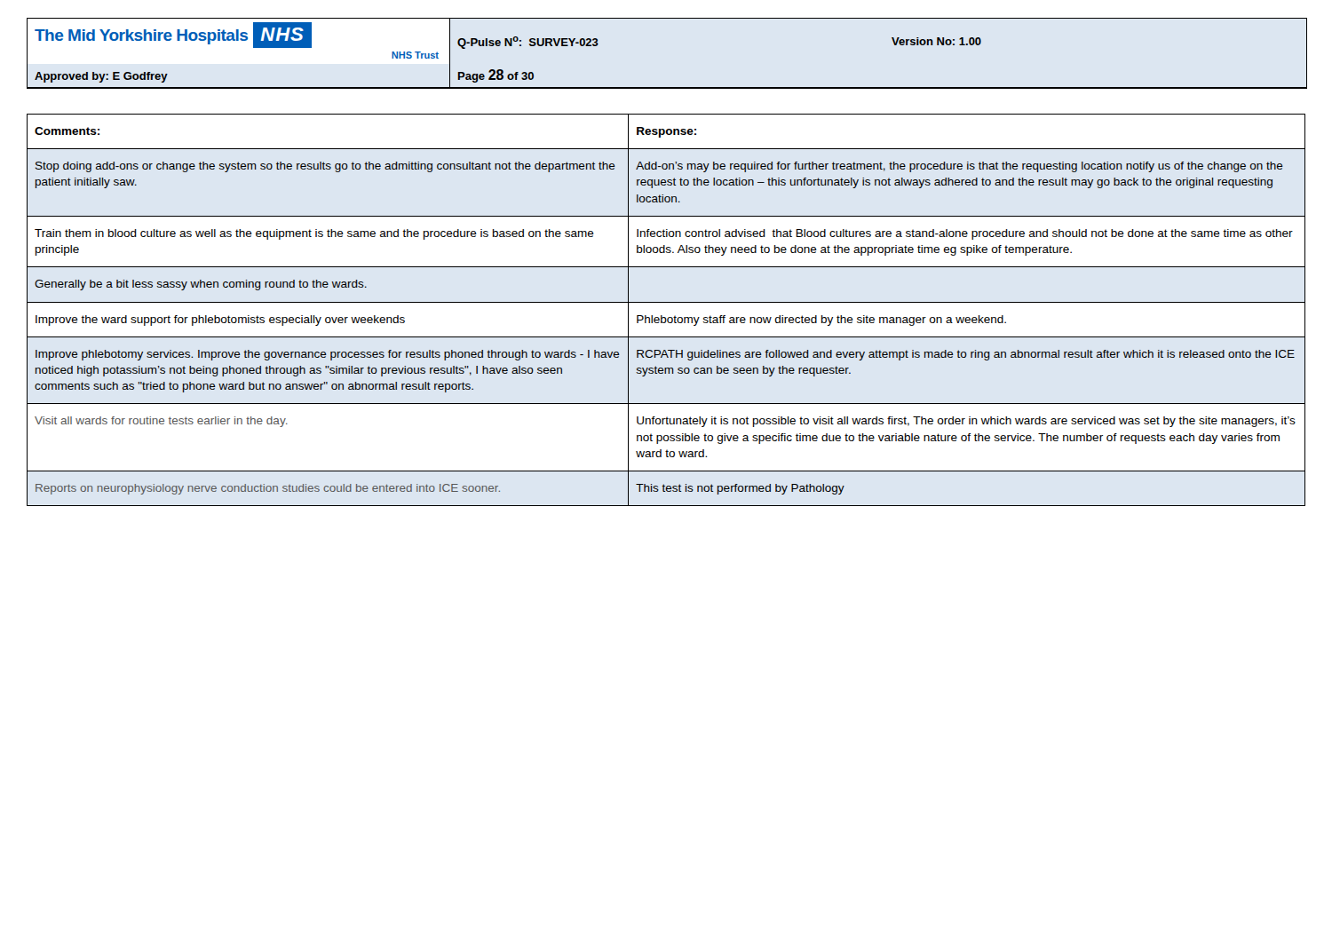The Mid Yorkshire Hospitals NHS
NHS Trust
Q-Pulse No: SURVEY-023
Version No: 1.00
Approved by: E Godfrey
Page 28 of 30
| Comments: | Response: |
| --- | --- |
| Stop doing add-ons or change the system so the results go to the admitting consultant not the department the patient initially saw. | Add-on’s may be required for further treatment, the procedure is that the requesting location notify us of the change on the request to the location – this unfortunately is not always adhered to and the result may go back to the original requesting location. |
| Train them in blood culture as well as the equipment is the same and the procedure is based on the same principle | Infection control advised that Blood cultures are a stand-alone procedure and should not be done at the same time as other bloods. Also they need to be done at the appropriate time eg spike of temperature. |
| Generally be a bit less sassy when coming round to the wards. | |
| Improve the ward support for phlebotomists especially over weekends | Phlebotomy staff are now directed by the site manager on a weekend. |
| Improve phlebotomy services. Improve the governance processes for results phoned through to wards - I have noticed high potassium’s not being phoned through as "similar to previous results", I have also seen comments such as "tried to phone ward but no answer" on abnormal result reports. | RCPATH guidelines are followed and every attempt is made to ring an abnormal result after which it is released onto the ICE system so can be seen by the requester. |
| Visit all wards for routine tests earlier in the day. | Unfortunately it is not possible to visit all wards first, The order in which wards are serviced was set by the site managers, it’s not possible to give a specific time due to the variable nature of the service. The number of requests each day varies from ward to ward. |
| Reports on neurophysiology nerve conduction studies could be entered into ICE sooner. | This test is not performed by Pathology |